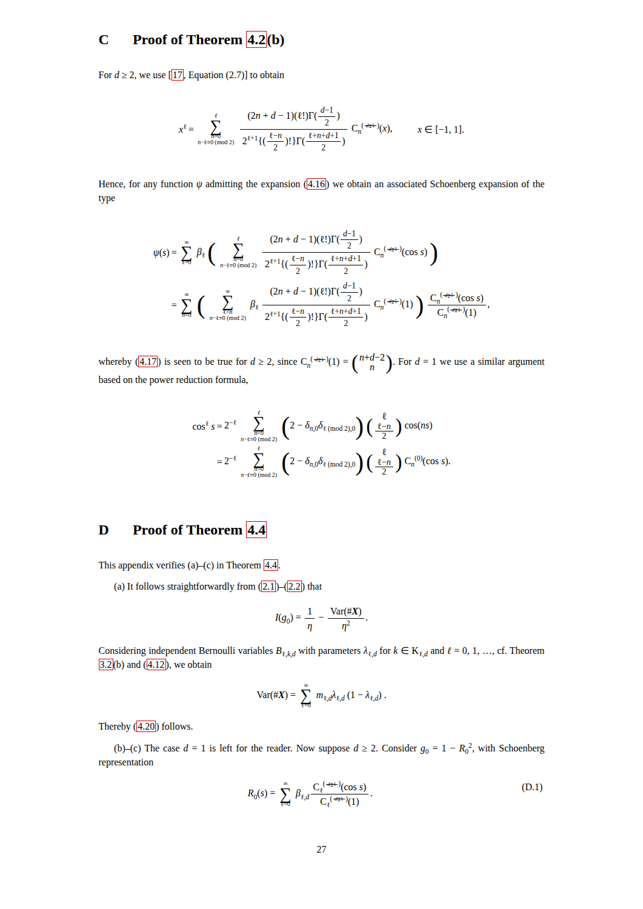C Proof of Theorem 4.2(b)
For d ≥ 2, we use [17, Equation (2.7)] to obtain
| x ℓ | = | ℓ ∑ n =0 n −ℓ≡0 (mod 2) (2 n + d − 1)(ℓ!)Γ( d −1 2 ) 2 ℓ+1 {( ℓ− n 2 )!}Γ( ℓ+ n + d +1 2 ) C n ( d −1 2 ) ( x ), | x ∈ [−1, 1]. |
Hence, for any function ψ admitting the expansion (4.16) we obtain an associated Schoenberg expansion of the type
| ψ ( s ) | = | ∞ ∑ ℓ=0 β ℓ ( ℓ ∑ n =0 n −ℓ≡0 (mod 2) (2 n + d − 1)(ℓ!)Γ( d −1 2 ) 2 ℓ+1 {( ℓ− n 2 )!}Γ( ℓ+ n + d +1 2 ) C n ( d −1 2 ) (cos s ) ) |
| | = | ∞ ∑ n =0 ( ∞ ∑ ℓ= n n −ℓ≡0 (mod 2) β ℓ (2 n + d − 1)(ℓ!)Γ( d −1 2 ) 2 ℓ+1 {( ℓ− n 2 )!}Γ( ℓ+ n + d +1 2 ) C n ( d −1 2 ) (1) ) C n ( d −1 2 ) (cos s ) C n ( d −1 2 ) (1) , |
whereby (4.17) is seen to be true for d ≥ 2, since Cn(d−12)(1) = (n+d−2 n). For d = 1 we use a similar argument based on the power reduction formula,
| cos ℓ s | = | 2 −ℓ ℓ ∑ n =0 n −ℓ≡0 (mod 2) ( 2 − δ n ,0 δ ℓ (mod 2),0 ) ( ℓ ℓ− n 2 ) cos( ns ) |
| | = | 2 −ℓ ℓ ∑ n =0 n −ℓ≡0 (mod 2) ( 2 − δ n ,0 δ ℓ (mod 2),0 ) ( ℓ ℓ− n 2 ) C n (0) (cos s ). |
D Proof of Theorem 4.4
This appendix verifies (a)–(c) in Theorem 4.4.
(a) It follows straightforwardly from (2.1)–(2.2) that
I(g0) = 1 η − Var(#X) η2.
Considering independent Bernoulli variables Bℓ,k,d with parameters λℓ,d for k ∈ Kℓ,d and ℓ = 0, 1, …, cf. Theorem 3.2(b) and (4.12), we obtain
Var(#X) = ∞∑ℓ=0 mℓ,dλℓ,d (1 − λℓ,d) .
Thereby (4.20) follows.
(b)–(c) The case d = 1 is left for the reader. Now suppose d ≥ 2. Consider g0 = 1 − R02, with Schoenberg representation
(D.1) R0(s) = ∞∑ℓ=0 βℓ,dCℓ(d−12)(cos s) Cℓ(d−12)(1).
27